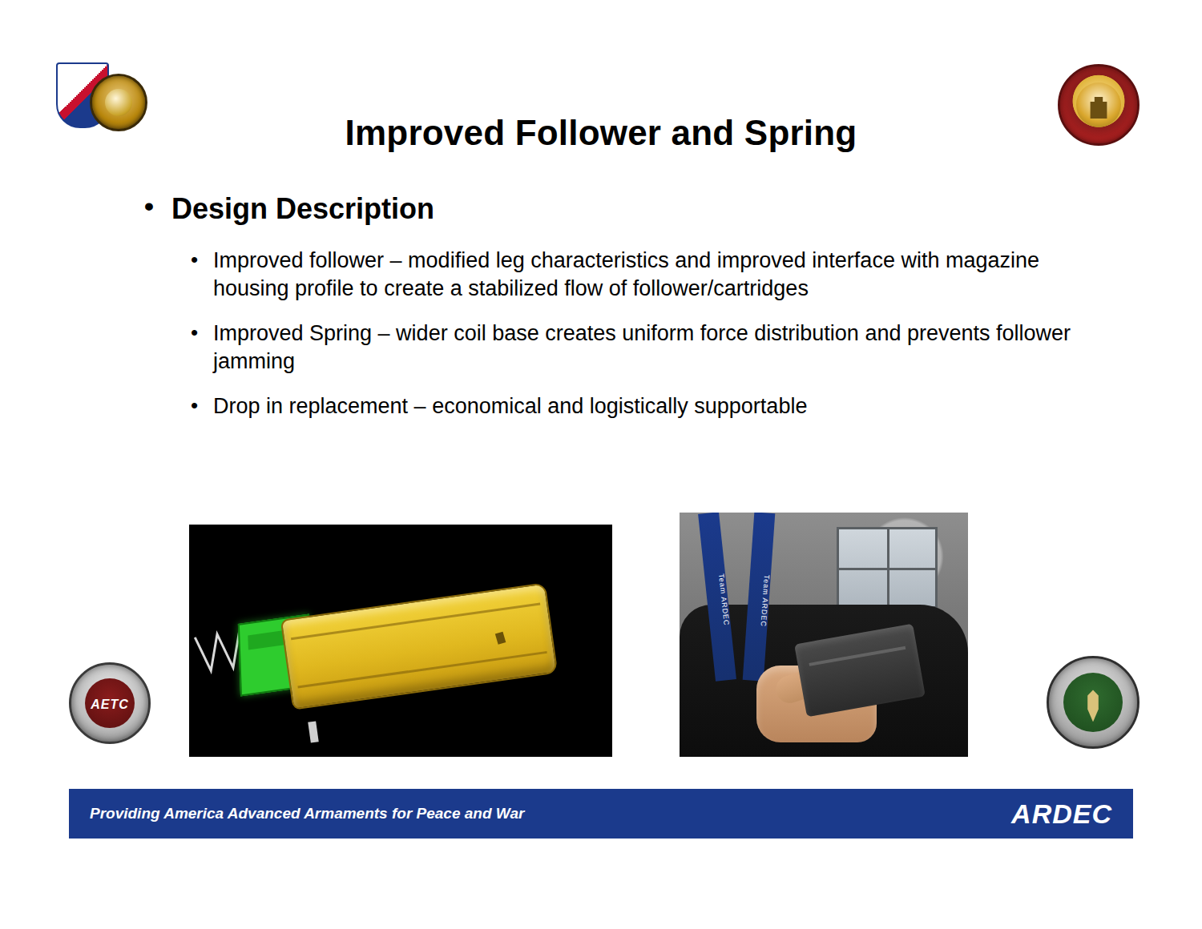Improved Follower and Spring
Design Description
Improved follower – modified leg characteristics and improved interface with magazine housing profile to create a stabilized flow of follower/cartridges
Improved Spring – wider coil base creates uniform force distribution and prevents follower jamming
Drop in replacement – economical and logistically supportable
Team ARDEC
Team ARDEC
Providing America Advanced Armaments for Peace and War ARDEC